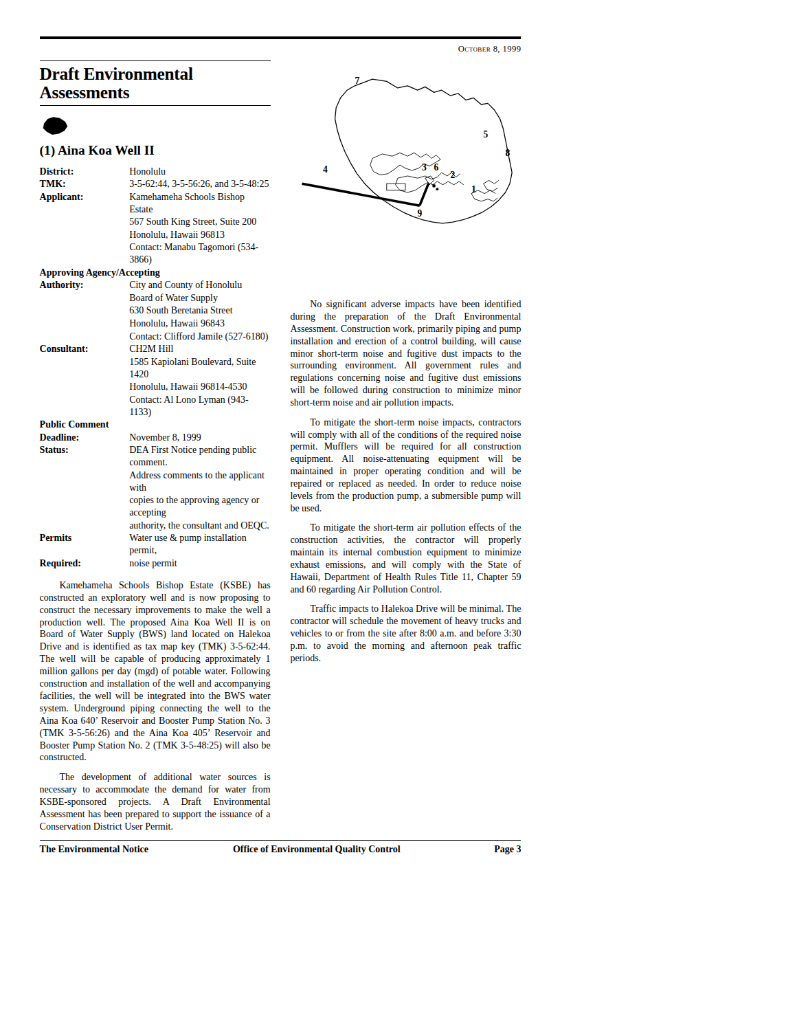Oahu Notices
October 8, 1999
Draft Environmental Assessments
(1) Aina Koa Well II
| District: | Honolulu |
| TMK: | 3-5-62:44, 3-5-56:26, and 3-5-48:25 |
| Applicant: | Kamehameha Schools Bishop Estate |
| | 567 South King Street, Suite 200 |
| | Honolulu, Hawaii 96813 |
| | Contact: Manabu Tagomori (534-3866) |
| Approving Agency/Accepting |
| Authority: | City and County of Honolulu |
| | Board of Water Supply |
| | 630 South Beretania Street |
| | Honolulu, Hawaii 96843 |
| | Contact: Clifford Jamile (527-6180) |
| Consultant: | CH2M Hill |
| | 1585 Kapiolani Boulevard, Suite 1420 |
| | Honolulu, Hawaii 96814-4530 |
| | Contact: Al Lono Lyman (943-1133) |
| Public Comment |
| Deadline: | November 8, 1999 |
| Status: | DEA First Notice pending public comment. |
| | Address comments to the applicant with |
| | copies to the approving agency or accepting |
| | authority, the consultant and OEQC. |
| Permits | Water use & pump installation permit, |
| Required: | noise permit |
Kamehameha Schools Bishop Estate (KSBE) has constructed an exploratory well and is now proposing to construct the necessary improvements to make the well a production well. The proposed Aina Koa Well II is on Board of Water Supply (BWS) land located on Halekoa Drive and is identified as tax map key (TMK) 3-5-62:44. The well will be capable of producing approximately 1 million gallons per day (mgd) of potable water. Following construction and installation of the well and accompanying facilities, the well will be integrated into the BWS water system. Underground piping connecting the well to the Aina Koa 640’ Reservoir and Booster Pump Station No. 3 (TMK 3-5-56:26) and the Aina Koa 405’ Reservoir and Booster Pump Station No. 2 (TMK 3-5-48:25) will also be constructed.
The development of additional water sources is necessary to accommodate the demand for water from KSBE-sponsored projects. A Draft Environmental Assessment has been prepared to support the issuance of a Conservation District User Permit.
7 5 8 4 3 6 2 1 9
No significant adverse impacts have been identified during the preparation of the Draft Environmental Assessment. Construction work, primarily piping and pump installation and erection of a control building, will cause minor short-term noise and fugitive dust impacts to the surrounding environment. All government rules and regulations concerning noise and fugitive dust emissions will be followed during construction to minimize minor short-term noise and air pollution impacts.
To mitigate the short-term noise impacts, contractors will comply with all of the conditions of the required noise permit. Mufflers will be required for all construction equipment. All noise-attenuating equipment will be maintained in proper operating condition and will be repaired or replaced as needed. In order to reduce noise levels from the production pump, a submersible pump will be used.
To mitigate the short-term air pollution effects of the construction activities, the contractor will properly maintain its internal combustion equipment to minimize exhaust emissions, and will comply with the State of Hawaii, Department of Health Rules Title 11, Chapter 59 and 60 regarding Air Pollution Control.
Traffic impacts to Halekoa Drive will be minimal. The contractor will schedule the movement of heavy trucks and vehicles to or from the site after 8:00 a.m. and before 3:30 p.m. to avoid the morning and afternoon peak traffic periods.
The Environmental Notice
Office of Environmental Quality Control
Page 3